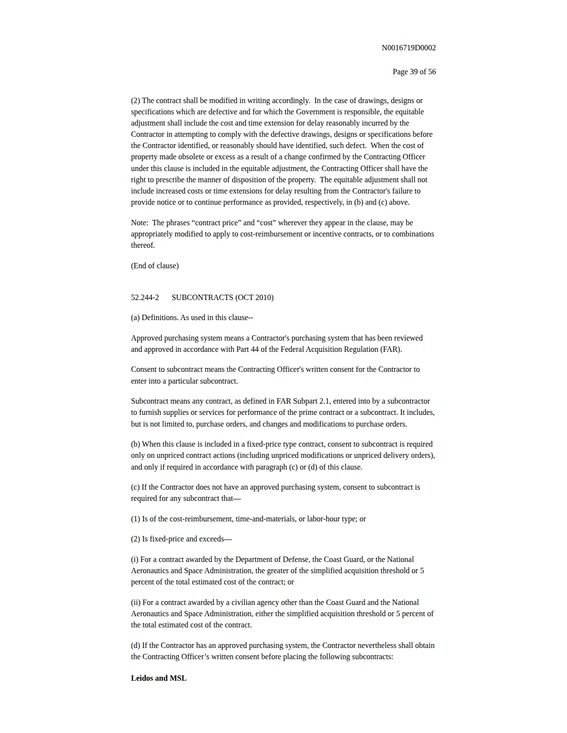N0016719D0002
Page 39 of 56
(2) The contract shall be modified in writing accordingly. In the case of drawings, designs or specifications which are defective and for which the Government is responsible, the equitable adjustment shall include the cost and time extension for delay reasonably incurred by the Contractor in attempting to comply with the defective drawings, designs or specifications before the Contractor identified, or reasonably should have identified, such defect. When the cost of property made obsolete or excess as a result of a change confirmed by the Contracting Officer under this clause is included in the equitable adjustment, the Contracting Officer shall have the right to prescribe the manner of disposition of the property. The equitable adjustment shall not include increased costs or time extensions for delay resulting from the Contractor's failure to provide notice or to continue performance as provided, respectively, in (b) and (c) above.
Note: The phrases “contract price” and “cost” wherever they appear in the clause, may be appropriately modified to apply to cost-reimbursement or incentive contracts, or to combinations thereof.
(End of clause)
52.244-2 SUBCONTRACTS (OCT 2010)
(a) Definitions. As used in this clause--
Approved purchasing system means a Contractor's purchasing system that has been reviewed and approved in accordance with Part 44 of the Federal Acquisition Regulation (FAR).
Consent to subcontract means the Contracting Officer's written consent for the Contractor to enter into a particular subcontract.
Subcontract means any contract, as defined in FAR Subpart 2.1, entered into by a subcontractor to furnish supplies or services for performance of the prime contract or a subcontract. It includes, but is not limited to, purchase orders, and changes and modifications to purchase orders.
(b) When this clause is included in a fixed-price type contract, consent to subcontract is required only on unpriced contract actions (including unpriced modifications or unpriced delivery orders), and only if required in accordance with paragraph (c) or (d) of this clause.
(c) If the Contractor does not have an approved purchasing system, consent to subcontract is required for any subcontract that—
(1) Is of the cost-reimbursement, time-and-materials, or labor-hour type; or
(2) Is fixed-price and exceeds—
(i) For a contract awarded by the Department of Defense, the Coast Guard, or the National Aeronautics and Space Administration, the greater of the simplified acquisition threshold or 5 percent of the total estimated cost of the contract; or
(ii) For a contract awarded by a civilian agency other than the Coast Guard and the National Aeronautics and Space Administration, either the simplified acquisition threshold or 5 percent of the total estimated cost of the contract.
(d) If the Contractor has an approved purchasing system, the Contractor nevertheless shall obtain the Contracting Officer’s written consent before placing the following subcontracts:
Leidos and MSL